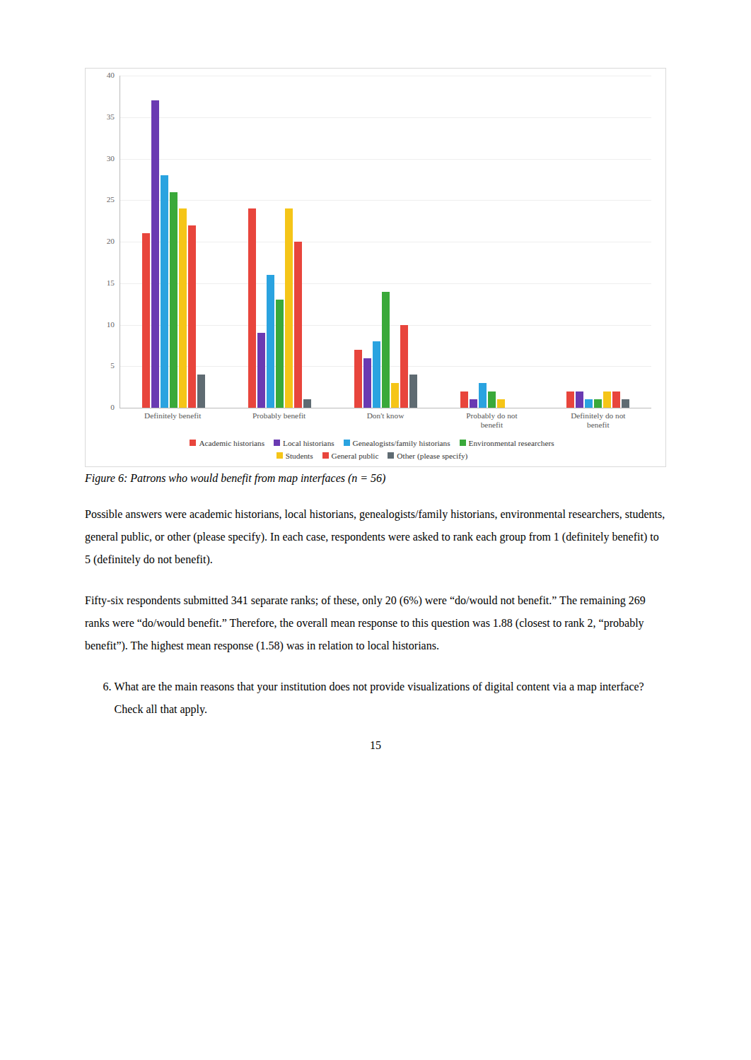40 35 30 25 20 15 10 5 0
Definitely benefit
Probably benefit
Don't know
Probably do not
benefit
Definitely do not
benefit
Academic historians Local historians Genealogists/family historians Environmental researchers
Students General public Other (please specify)
Figure 6: Patrons who would benefit from map interfaces (n = 56)
Possible answers were academic historians, local historians, genealogists/family historians, environmental researchers, students, general public, or other (please specify). In each case, respondents were asked to rank each group from 1 (definitely benefit) to 5 (definitely do not benefit).
Fifty-six respondents submitted 341 separate ranks; of these, only 20 (6%) were “do/would not benefit.” The remaining 269 ranks were “do/would benefit.” Therefore, the overall mean response to this question was 1.88 (closest to rank 2, “probably benefit”). The highest mean response (1.58) was in relation to local historians.
What are the main reasons that your institution does not provide visualizations of digital content via a map interface? Check all that apply.
15